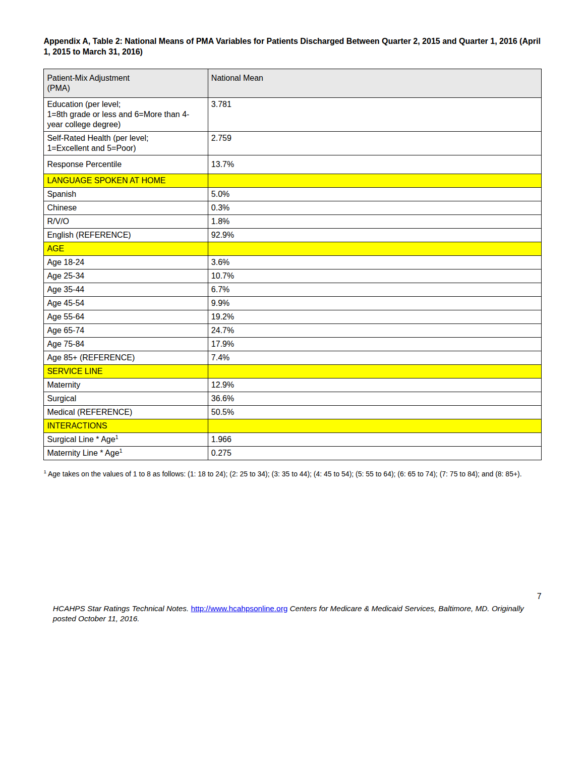Appendix A, Table 2: National Means of PMA Variables for Patients Discharged Between Quarter 2, 2015 and Quarter 1, 2016 (April 1, 2015 to March 31, 2016)
| Patient-Mix Adjustment (PMA) | National Mean |
| Education (per level; 1=8th grade or less and 6=More than 4-year college degree) | 3.781 |
| Self-Rated Health (per level; 1=Excellent and 5=Poor) | 2.759 |
| Response Percentile | 13.7% |
| LANGUAGE SPOKEN AT HOME | |
| Spanish | 5.0% |
| Chinese | 0.3% |
| R/V/O | 1.8% |
| English (REFERENCE) | 92.9% |
| AGE | |
| Age 18-24 | 3.6% |
| Age 25-34 | 10.7% |
| Age 35-44 | 6.7% |
| Age 45-54 | 9.9% |
| Age 55-64 | 19.2% |
| Age 65-74 | 24.7% |
| Age 75-84 | 17.9% |
| Age 85+ (REFERENCE) | 7.4% |
| SERVICE LINE | |
| Maternity | 12.9% |
| Surgical | 36.6% |
| Medical (REFERENCE) | 50.5% |
| INTERACTIONS | |
| Surgical Line * Age 1 | 1.966 |
| Maternity Line * Age 1 | 0.275 |
1 Age takes on the values of 1 to 8 as follows: (1: 18 to 24); (2: 25 to 34); (3: 35 to 44); (4: 45 to 54); (5: 55 to 64); (6: 65 to 74); (7: 75 to 84); and (8: 85+).
7
HCAHPS Star Ratings Technical Notes. http://www.hcahpsonline.org Centers for Medicare & Medicaid Services, Baltimore, MD. Originally posted October 11, 2016.